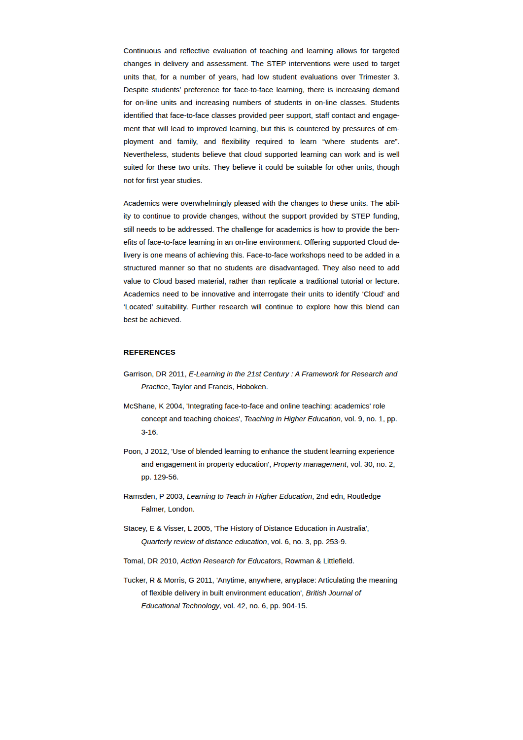Continuous and reflective evaluation of teaching and learning allows for targeted changes in delivery and assessment. The STEP interventions were used to target units that, for a number of years, had low student evaluations over Trimester 3. Despite students’ preference for face-to-face learning, there is increasing demand for on-line units and increasing numbers of students in on-line classes. Students identified that face-to-face classes provided peer support, staff contact and engagement that will lead to improved learning, but this is countered by pressures of employment and family, and flexibility required to learn “where students are”. Nevertheless, students believe that cloud supported learning can work and is well suited for these two units. They believe it could be suitable for other units, though not for first year studies.
Academics were overwhelmingly pleased with the changes to these units. The ability to continue to provide changes, without the support provided by STEP funding, still needs to be addressed. The challenge for academics is how to provide the benefits of face-to-face learning in an on-line environment. Offering supported Cloud delivery is one means of achieving this. Face-to-face workshops need to be added in a structured manner so that no students are disadvantaged. They also need to add value to Cloud based material, rather than replicate a traditional tutorial or lecture. Academics need to be innovative and interrogate their units to identify ‘Cloud’ and ‘Located’ suitability. Further research will continue to explore how this blend can best be achieved.
REFERENCES
Garrison, DR 2011, E-Learning in the 21st Century : A Framework for Research and Practice, Taylor and Francis, Hoboken.
McShane, K 2004, 'Integrating face‑to‑face and online teaching: academics' role concept and teaching choices', Teaching in Higher Education, vol. 9, no. 1, pp. 3-16.
Poon, J 2012, 'Use of blended learning to enhance the student learning experience and engagement in property education', Property management, vol. 30, no. 2, pp. 129-56.
Ramsden, P 2003, Learning to Teach in Higher Education, 2nd edn, Routledge Falmer, London.
Stacey, E & Visser, L 2005, 'The History of Distance Education in Australia', Quarterly review of distance education, vol. 6, no. 3, pp. 253-9.
Tomal, DR 2010, Action Research for Educators, Rowman & Littlefield.
Tucker, R & Morris, G 2011, 'Anytime, anywhere, anyplace: Articulating the meaning of flexible delivery in built environment education', British Journal of Educational Technology, vol. 42, no. 6, pp. 904-15.